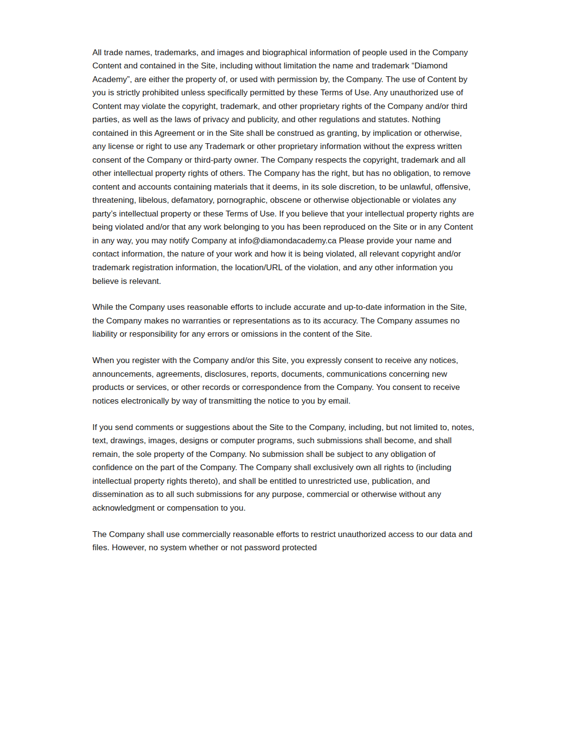All trade names, trademarks, and images and biographical information of people used in the Company Content and contained in the Site, including without limitation the name and trademark “Diamond Academy”, are either the property of, or used with permission by, the Company. The use of Content by you is strictly prohibited unless specifically permitted by these Terms of Use. Any unauthorized use of Content may violate the copyright, trademark, and other proprietary rights of the Company and/or third parties, as well as the laws of privacy and publicity, and other regulations and statutes. Nothing contained in this Agreement or in the Site shall be construed as granting, by implication or otherwise, any license or right to use any Trademark or other proprietary information without the express written consent of the Company or third-party owner. The Company respects the copyright, trademark and all other intellectual property rights of others. The Company has the right, but has no obligation, to remove content and accounts containing materials that it deems, in its sole discretion, to be unlawful, offensive, threatening, libelous, defamatory, pornographic, obscene or otherwise objectionable or violates any party’s intellectual property or these Terms of Use. If you believe that your intellectual property rights are being violated and/or that any work belonging to you has been reproduced on the Site or in any Content in any way, you may notify Company at info@diamondacademy.ca Please provide your name and contact information, the nature of your work and how it is being violated, all relevant copyright and/or trademark registration information, the location/URL of the violation, and any other information you believe is relevant.
While the Company uses reasonable efforts to include accurate and up-to-date information in the Site, the Company makes no warranties or representations as to its accuracy. The Company assumes no liability or responsibility for any errors or omissions in the content of the Site.
When you register with the Company and/or this Site, you expressly consent to receive any notices, announcements, agreements, disclosures, reports, documents, communications concerning new products or services, or other records or correspondence from the Company. You consent to receive notices electronically by way of transmitting the notice to you by email.
If you send comments or suggestions about the Site to the Company, including, but not limited to, notes, text, drawings, images, designs or computer programs, such submissions shall become, and shall remain, the sole property of the Company. No submission shall be subject to any obligation of confidence on the part of the Company. The Company shall exclusively own all rights to (including intellectual property rights thereto), and shall be entitled to unrestricted use, publication, and dissemination as to all such submissions for any purpose, commercial or otherwise without any acknowledgment or compensation to you.
The Company shall use commercially reasonable efforts to restrict unauthorized access to our data and files. However, no system whether or not password protected